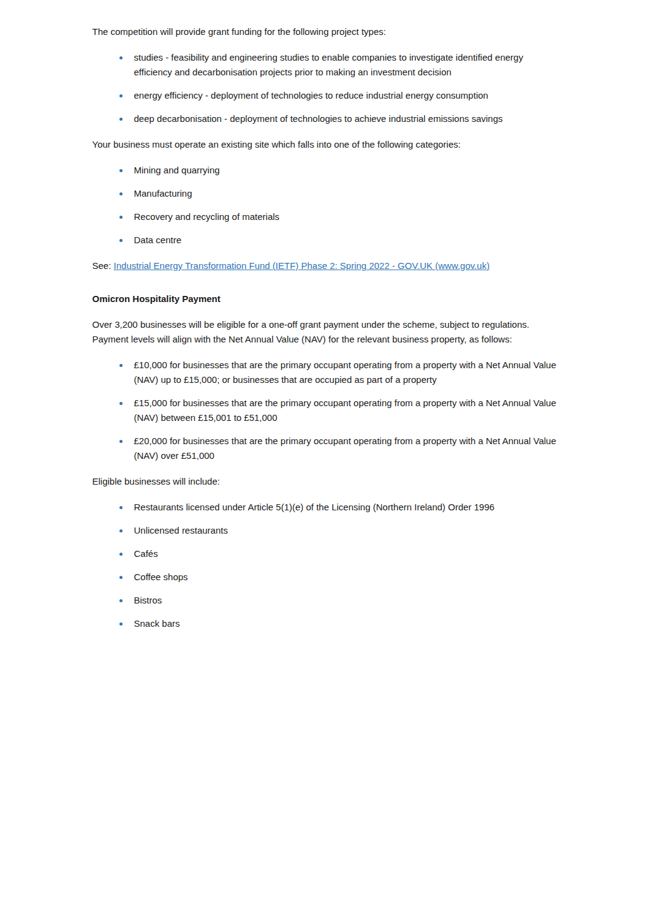The competition will provide grant funding for the following project types:
studies - feasibility and engineering studies to enable companies to investigate identified energy efficiency and decarbonisation projects prior to making an investment decision
energy efficiency - deployment of technologies to reduce industrial energy consumption
deep decarbonisation - deployment of technologies to achieve industrial emissions savings
Your business must operate an existing site which falls into one of the following categories:
Mining and quarrying
Manufacturing
Recovery and recycling of materials
Data centre
See: Industrial Energy Transformation Fund (IETF) Phase 2: Spring 2022 - GOV.UK (www.gov.uk)
Omicron Hospitality Payment
Over 3,200 businesses will be eligible for a one-off grant payment under the scheme, subject to regulations. Payment levels will align with the Net Annual Value (NAV) for the relevant business property, as follows:
£10,000 for businesses that are the primary occupant operating from a property with a Net Annual Value (NAV) up to £15,000; or businesses that are occupied as part of a property
£15,000 for businesses that are the primary occupant operating from a property with a Net Annual Value (NAV) between £15,001 to £51,000
£20,000 for businesses that are the primary occupant operating from a property with a Net Annual Value (NAV) over £51,000
Eligible businesses will include:
Restaurants licensed under Article 5(1)(e) of the Licensing (Northern Ireland) Order 1996
Unlicensed restaurants
Cafés
Coffee shops
Bistros
Snack bars